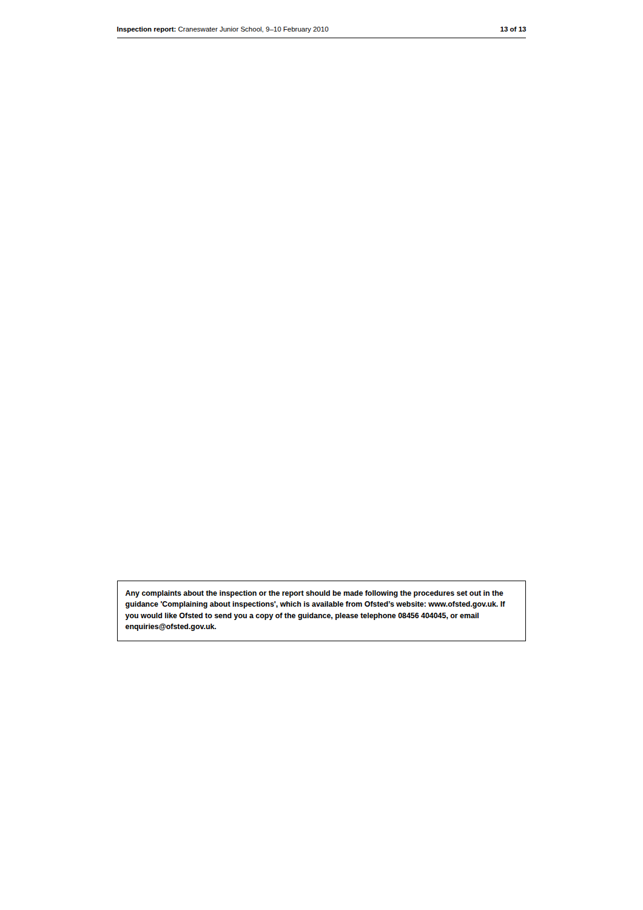Inspection report: Craneswater Junior School, 9–10 February 2010
13 of 13
Any complaints about the inspection or the report should be made following the procedures set out in the guidance 'Complaining about inspections', which is available from Ofsted’s website: www.ofsted.gov.uk. If you would like Ofsted to send you a copy of the guidance, please telephone 08456 404045, or email enquiries@ofsted.gov.uk.